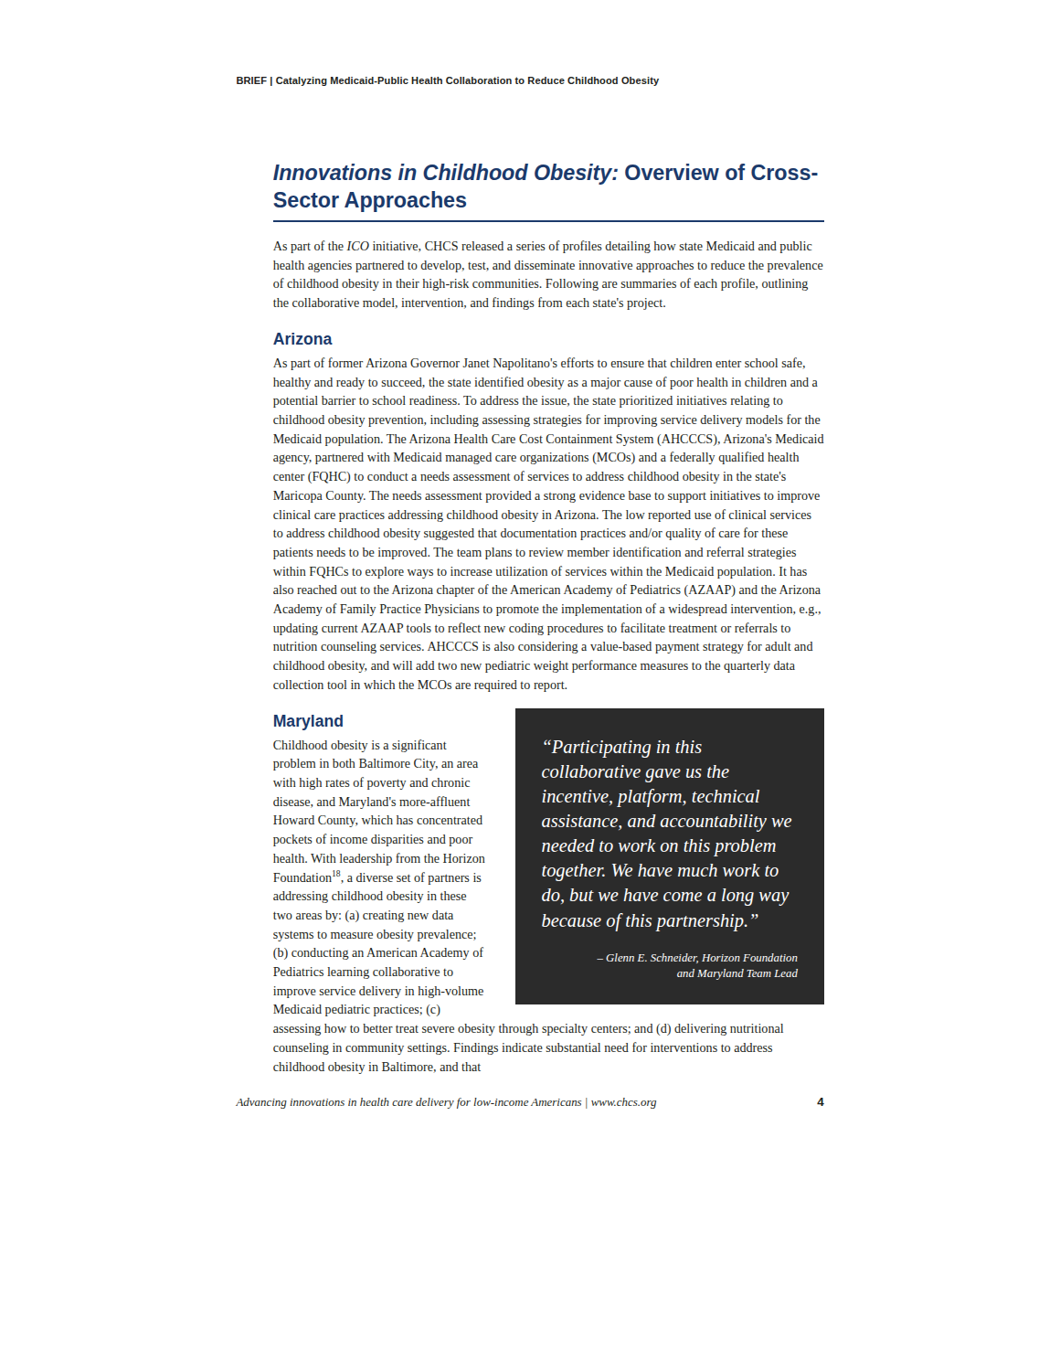BRIEF | Catalyzing Medicaid-Public Health Collaboration to Reduce Childhood Obesity
Innovations in Childhood Obesity: Overview of Cross-Sector Approaches
As part of the ICO initiative, CHCS released a series of profiles detailing how state Medicaid and public health agencies partnered to develop, test, and disseminate innovative approaches to reduce the prevalence of childhood obesity in their high-risk communities. Following are summaries of each profile, outlining the collaborative model, intervention, and findings from each state's project.
Arizona
As part of former Arizona Governor Janet Napolitano's efforts to ensure that children enter school safe, healthy and ready to succeed, the state identified obesity as a major cause of poor health in children and a potential barrier to school readiness. To address the issue, the state prioritized initiatives relating to childhood obesity prevention, including assessing strategies for improving service delivery models for the Medicaid population. The Arizona Health Care Cost Containment System (AHCCCS), Arizona's Medicaid agency, partnered with Medicaid managed care organizations (MCOs) and a federally qualified health center (FQHC) to conduct a needs assessment of services to address childhood obesity in the state's Maricopa County. The needs assessment provided a strong evidence base to support initiatives to improve clinical care practices addressing childhood obesity in Arizona. The low reported use of clinical services to address childhood obesity suggested that documentation practices and/or quality of care for these patients needs to be improved. The team plans to review member identification and referral strategies within FQHCs to explore ways to increase utilization of services within the Medicaid population. It has also reached out to the Arizona chapter of the American Academy of Pediatrics (AZAAP) and the Arizona Academy of Family Practice Physicians to promote the implementation of a widespread intervention, e.g., updating current AZAAP tools to reflect new coding procedures to facilitate treatment or referrals to nutrition counseling services. AHCCCS is also considering a value-based payment strategy for adult and childhood obesity, and will add two new pediatric weight performance measures to the quarterly data collection tool in which the MCOs are required to report.
“Participating in this collaborative gave us the incentive, platform, technical assistance, and accountability we needed to work on this problem together. We have much work to do, but we have come a long way because of this partnership.”
– Glenn E. Schneider, Horizon Foundation
and Maryland Team Lead
Maryland
Childhood obesity is a significant problem in both Baltimore City, an area with high rates of poverty and chronic disease, and Maryland's more-affluent Howard County, which has concentrated pockets of income disparities and poor health. With leadership from the Horizon Foundation18, a diverse set of partners is addressing childhood obesity in these two areas by: (a) creating new data systems to measure obesity prevalence; (b) conducting an American Academy of Pediatrics learning collaborative to improve service delivery in high-volume Medicaid pediatric practices; (c) assessing how to better treat severe obesity through specialty centers; and (d) delivering nutritional counseling in community settings. Findings indicate substantial need for interventions to address childhood obesity in Baltimore, and that
Advancing innovations in health care delivery for low-income Americans | www.chcs.org
4